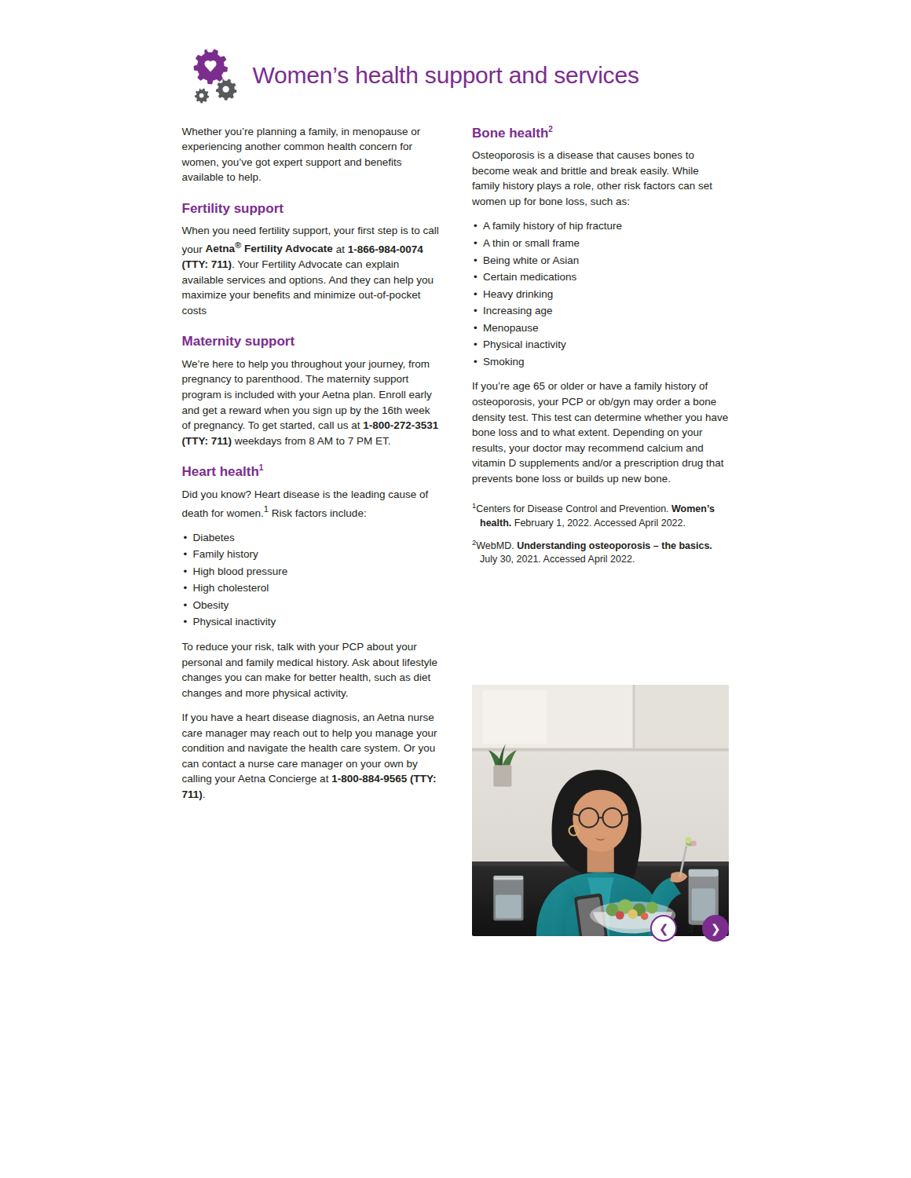Women’s health support and services
Whether you’re planning a family, in menopause or experiencing another common health concern for women, you’ve got expert support and benefits available to help.
Fertility support
When you need fertility support, your first step is to call your Aetna® Fertility Advocate at 1-866-984-0074 (TTY: 711). Your Fertility Advocate can explain available services and options. And they can help you maximize your benefits and minimize out-of-pocket costs
Maternity support
We’re here to help you throughout your journey, from pregnancy to parenthood. The maternity support program is included with your Aetna plan. Enroll early and get a reward when you sign up by the 16th week of pregnancy. To get started, call us at 1-800-272-3531 (TTY: 711) weekdays from 8 AM to 7 PM ET.
Heart health1
Did you know? Heart disease is the leading cause of death for women.1 Risk factors include:
Diabetes
Family history
High blood pressure
High cholesterol
Obesity
Physical inactivity
To reduce your risk, talk with your PCP about your personal and family medical history. Ask about lifestyle changes you can make for better health, such as diet changes and more physical activity.
If you have a heart disease diagnosis, an Aetna nurse care manager may reach out to help you manage your condition and navigate the health care system. Or you can contact a nurse care manager on your own by calling your Aetna Concierge at 1-800-884-9565 (TTY: 711).
Bone health2
Osteoporosis is a disease that causes bones to become weak and brittle and break easily. While family history plays a role, other risk factors can set women up for bone loss, such as:
A family history of hip fracture
A thin or small frame
Being white or Asian
Certain medications
Heavy drinking
Increasing age
Menopause
Physical inactivity
Smoking
If you’re age 65 or older or have a family history of osteoporosis, your PCP or ob/gyn may order a bone density test. This test can determine whether you have bone loss and to what extent. Depending on your results, your doctor may recommend calcium and vitamin D supplements and/or a prescription drug that prevents bone loss or builds up new bone.
1Centers for Disease Control and Prevention. Women’s health. February 1, 2022. Accessed April 2022.
2WebMD. Understanding osteoporosis – the basics. July 30, 2021. Accessed April 2022.
❮
3
❯